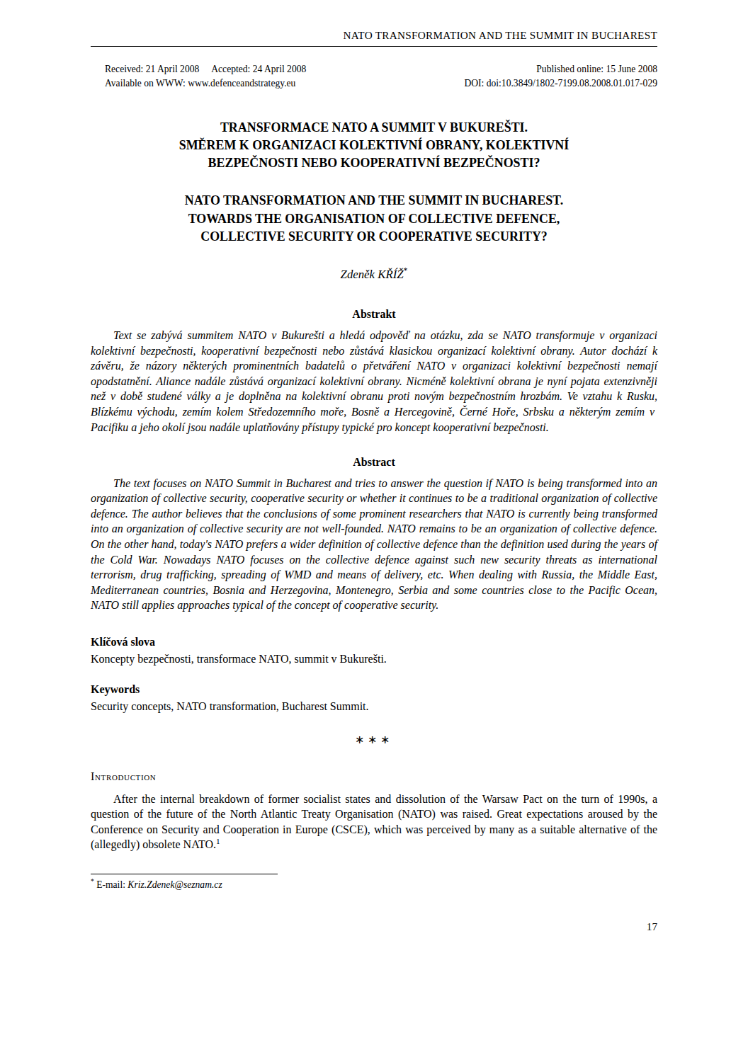NATO TRANSFORMATION AND THE SUMMIT IN BUCHAREST
| Received: 21 April 2008 Accepted: 24 April 2008 | Published online: 15 June 2008 |
| Available on WWW: www.defenceandstrategy.eu | DOI: doi:10.3849/1802-7199.08.2008.01.017-029 |
Transformace NATO a summit v Bukurešti.
Směrem k organizaci kolektivní obrany, kolektivní
bezpečnosti nebo kooperativní bezpečnosti?
NATO Transformation and the Summit in Bucharest.
Towards the Organisation of Collective Defence,
Collective Security or Cooperative Security?
Zdeněk KŘÍŽ*
Abstrakt
Text se zabývá summitem NATO v Bukurešti a hledá odpověď na otázku, zda se NATO transformuje v organizaci kolektivní bezpečnosti, kooperativní bezpečnosti nebo zůstává klasickou organizací kolektivní obrany. Autor dochází k závěru, že názory některých prominentních badatelů o přetváření NATO v organizaci kolektivní bezpečnosti nemají opodstatnění. Aliance nadále zůstává organizací kolektivní obrany. Nicméně kolektivní obrana je nyní pojata extenzivněji než v době studené války a je doplněna na kolektivní obranu proti novým bezpečnostním hrozbám. Ve vztahu k Rusku, Blízkému východu, zemím kolem Středozemního moře, Bosně a Hercegovině, Černé Hoře, Srbsku a některým zemím v Pacifiku a jeho okolí jsou nadále uplatňovány přístupy typické pro koncept kooperativní bezpečnosti.
Abstract
The text focuses on NATO Summit in Bucharest and tries to answer the question if NATO is being transformed into an organization of collective security, cooperative security or whether it continues to be a traditional organization of collective defence. The author believes that the conclusions of some prominent researchers that NATO is currently being transformed into an organization of collective security are not well-founded. NATO remains to be an organization of collective defence. On the other hand, today's NATO prefers a wider definition of collective defence than the definition used during the years of the Cold War. Nowadays NATO focuses on the collective defence against such new security threats as international terrorism, drug trafficking, spreading of WMD and means of delivery, etc. When dealing with Russia, the Middle East, Mediterranean countries, Bosnia and Herzegovina, Montenegro, Serbia and some countries close to the Pacific Ocean, NATO still applies approaches typical of the concept of cooperative security.
Klíčová slova
Koncepty bezpečnosti, transformace NATO, summit v Bukurešti.
Keywords
Security concepts, NATO transformation, Bucharest Summit.
∗∗∗
Introduction
After the internal breakdown of former socialist states and dissolution of the Warsaw Pact on the turn of 1990s, a question of the future of the North Atlantic Treaty Organisation (NATO) was raised. Great expectations aroused by the Conference on Security and Cooperation in Europe (CSCE), which was perceived by many as a suitable alternative of the (allegedly) obsolete NATO.1
* E-mail: Kriz.Zdenek@seznam.cz
17